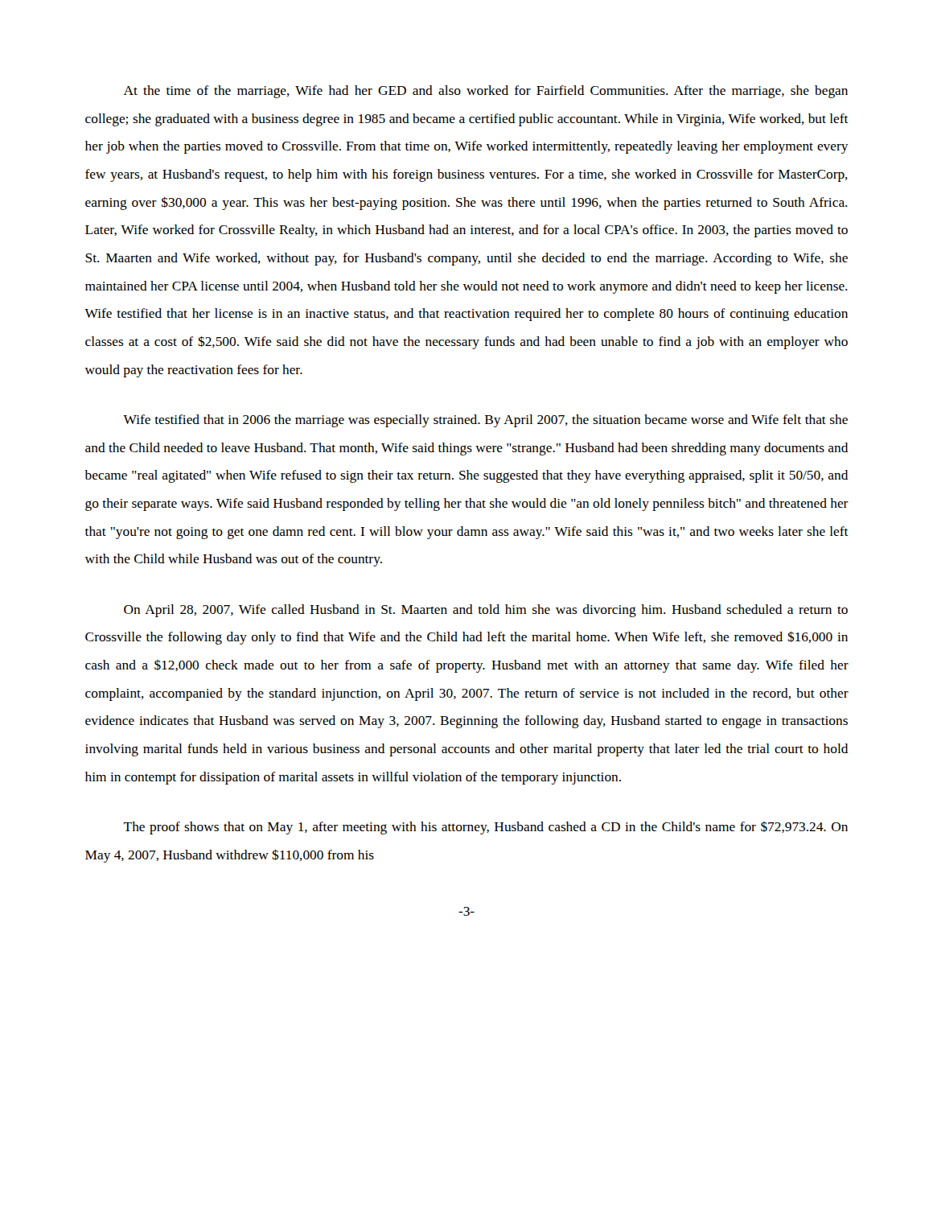At the time of the marriage, Wife had her GED and also worked for Fairfield Communities. After the marriage, she began college; she graduated with a business degree in 1985 and became a certified public accountant. While in Virginia, Wife worked, but left her job when the parties moved to Crossville. From that time on, Wife worked intermittently, repeatedly leaving her employment every few years, at Husband's request, to help him with his foreign business ventures. For a time, she worked in Crossville for MasterCorp, earning over $30,000 a year. This was her best-paying position. She was there until 1996, when the parties returned to South Africa. Later, Wife worked for Crossville Realty, in which Husband had an interest, and for a local CPA's office. In 2003, the parties moved to St. Maarten and Wife worked, without pay, for Husband's company, until she decided to end the marriage. According to Wife, she maintained her CPA license until 2004, when Husband told her she would not need to work anymore and didn't need to keep her license. Wife testified that her license is in an inactive status, and that reactivation required her to complete 80 hours of continuing education classes at a cost of $2,500. Wife said she did not have the necessary funds and had been unable to find a job with an employer who would pay the reactivation fees for her.
Wife testified that in 2006 the marriage was especially strained. By April 2007, the situation became worse and Wife felt that she and the Child needed to leave Husband. That month, Wife said things were "strange." Husband had been shredding many documents and became "real agitated" when Wife refused to sign their tax return. She suggested that they have everything appraised, split it 50/50, and go their separate ways. Wife said Husband responded by telling her that she would die "an old lonely penniless bitch" and threatened her that "you're not going to get one damn red cent. I will blow your damn ass away." Wife said this "was it," and two weeks later she left with the Child while Husband was out of the country.
On April 28, 2007, Wife called Husband in St. Maarten and told him she was divorcing him. Husband scheduled a return to Crossville the following day only to find that Wife and the Child had left the marital home. When Wife left, she removed $16,000 in cash and a $12,000 check made out to her from a safe of property. Husband met with an attorney that same day. Wife filed her complaint, accompanied by the standard injunction, on April 30, 2007. The return of service is not included in the record, but other evidence indicates that Husband was served on May 3, 2007. Beginning the following day, Husband started to engage in transactions involving marital funds held in various business and personal accounts and other marital property that later led the trial court to hold him in contempt for dissipation of marital assets in willful violation of the temporary injunction.
The proof shows that on May 1, after meeting with his attorney, Husband cashed a CD in the Child's name for $72,973.24. On May 4, 2007, Husband withdrew $110,000 from his
-3-